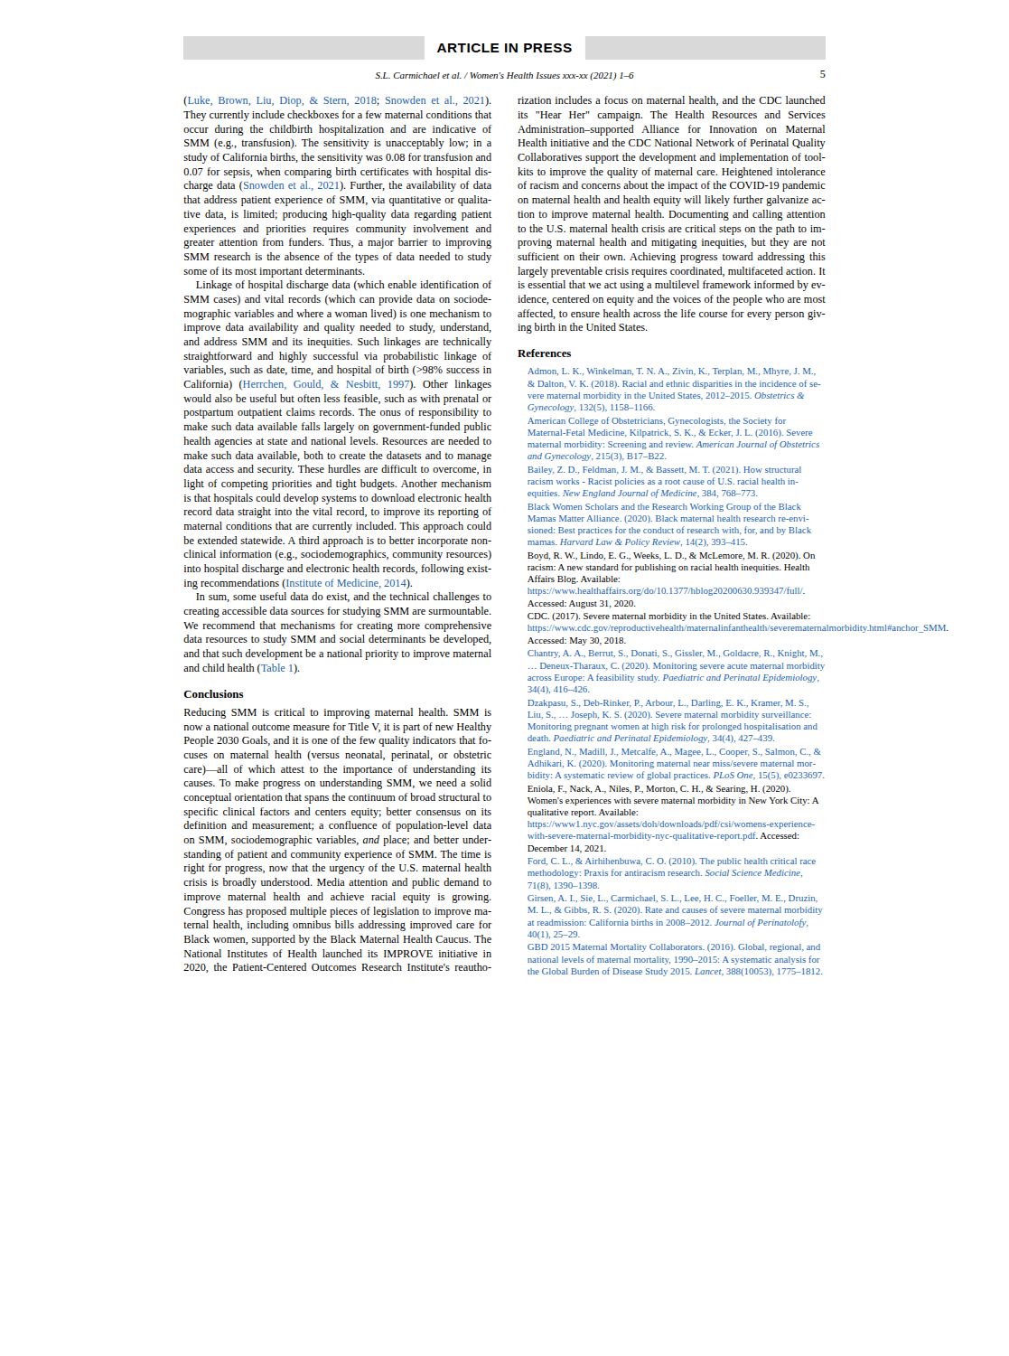ARTICLE IN PRESS
S.L. Carmichael et al. / Women's Health Issues xxx-xx (2021) 1–6
5
(Luke, Brown, Liu, Diop, & Stern, 2018; Snowden et al., 2021). They currently include checkboxes for a few maternal conditions that occur during the childbirth hospitalization and are indicative of SMM (e.g., transfusion). The sensitivity is unacceptably low; in a study of California births, the sensitivity was 0.08 for transfusion and 0.07 for sepsis, when comparing birth certificates with hospital discharge data (Snowden et al., 2021). Further, the availability of data that address patient experience of SMM, via quantitative or qualitative data, is limited; producing high-quality data regarding patient experiences and priorities requires community involvement and greater attention from funders. Thus, a major barrier to improving SMM research is the absence of the types of data needed to study some of its most important determinants.
Linkage of hospital discharge data (which enable identification of SMM cases) and vital records (which can provide data on sociodemographic variables and where a woman lived) is one mechanism to improve data availability and quality needed to study, understand, and address SMM and its inequities. Such linkages are technically straightforward and highly successful via probabilistic linkage of variables, such as date, time, and hospital of birth (>98% success in California) (Herrchen, Gould, & Nesbitt, 1997). Other linkages would also be useful but often less feasible, such as with prenatal or postpartum outpatient claims records. The onus of responsibility to make such data available falls largely on government-funded public health agencies at state and national levels. Resources are needed to make such data available, both to create the datasets and to manage data access and security. These hurdles are difficult to overcome, in light of competing priorities and tight budgets. Another mechanism is that hospitals could develop systems to download electronic health record data straight into the vital record, to improve its reporting of maternal conditions that are currently included. This approach could be extended statewide. A third approach is to better incorporate nonclinical information (e.g., sociodemographics, community resources) into hospital discharge and electronic health records, following existing recommendations (Institute of Medicine, 2014).
In sum, some useful data do exist, and the technical challenges to creating accessible data sources for studying SMM are surmountable. We recommend that mechanisms for creating more comprehensive data resources to study SMM and social determinants be developed, and that such development be a national priority to improve maternal and child health (Table 1).
Conclusions
Reducing SMM is critical to improving maternal health. SMM is now a national outcome measure for Title V, it is part of new Healthy People 2030 Goals, and it is one of the few quality indicators that focuses on maternal health (versus neonatal, perinatal, or obstetric care)—all of which attest to the importance of understanding its causes. To make progress on understanding SMM, we need a solid conceptual orientation that spans the continuum of broad structural to specific clinical factors and centers equity; better consensus on its definition and measurement; a confluence of population-level data on SMM, sociodemographic variables, and place; and better understanding of patient and community experience of SMM. The time is right for progress, now that the urgency of the U.S. maternal health crisis is broadly understood. Media attention and public demand to improve maternal health and achieve racial equity is growing. Congress has proposed multiple pieces of legislation to improve maternal health, including omnibus bills addressing improved care for Black women, supported by the Black Maternal Health Caucus. The National Institutes of Health launched its IMPROVE initiative in 2020, the Patient-Centered Outcomes Research Institute's reauthorization includes a focus on maternal health, and the CDC launched its "Hear Her" campaign. The Health Resources and Services Administration–supported Alliance for Innovation on Maternal Health initiative and the CDC National Network of Perinatal Quality Collaboratives support the development and implementation of toolkits to improve the quality of maternal care. Heightened intolerance of racism and concerns about the impact of the COVID-19 pandemic on maternal health and health equity will likely further galvanize action to improve maternal health. Documenting and calling attention to the U.S. maternal health crisis are critical steps on the path to improving maternal health and mitigating inequities, but they are not sufficient on their own. Achieving progress toward addressing this largely preventable crisis requires coordinated, multifaceted action. It is essential that we act using a multilevel framework informed by evidence, centered on equity and the voices of the people who are most affected, to ensure health across the life course for every person giving birth in the United States.
References
Admon, L. K., Winkelman, T. N. A., Zivin, K., Terplan, M., Mhyre, J. M., & Dalton, V. K. (2018). Racial and ethnic disparities in the incidence of severe maternal morbidity in the United States, 2012–2015. Obstetrics & Gynecology, 132(5), 1158–1166.
American College of Obstetricians, Gynecologists, the Society for Maternal-Fetal Medicine, Kilpatrick, S. K., & Ecker, J. L. (2016). Severe maternal morbidity: Screening and review. American Journal of Obstetrics and Gynecology, 215(3), B17–B22.
Bailey, Z. D., Feldman, J. M., & Bassett, M. T. (2021). How structural racism works - Racist policies as a root cause of U.S. racial health inequities. New England Journal of Medicine, 384, 768–773.
Black Women Scholars and the Research Working Group of the Black Mamas Matter Alliance. (2020). Black maternal health research re-envisioned: Best practices for the conduct of research with, for, and by Black mamas. Harvard Law & Policy Review, 14(2), 393–415.
Boyd, R. W., Lindo, E. G., Weeks, L. D., & McLemore, M. R. (2020). On racism: A new standard for publishing on racial health inequities. Health Affairs Blog. Available: https://www.healthaffairs.org/do/10.1377/hblog20200630.939347/full/. Accessed: August 31, 2020.
CDC. (2017). Severe maternal morbidity in the United States. Available: https://www.cdc.gov/reproductivehealth/maternalinfanthealth/severematernalmorbidity.html#anchor_SMM. Accessed: May 30, 2018.
Chantry, A. A., Berrut, S., Donati, S., Gissler, M., Goldacre, R., Knight, M., … Deneux-Tharaux, C. (2020). Monitoring severe acute maternal morbidity across Europe: A feasibility study. Paediatric and Perinatal Epidemiology, 34(4), 416–426.
Dzakpasu, S., Deb-Rinker, P., Arbour, L., Darling, E. K., Kramer, M. S., Liu, S., … Joseph, K. S. (2020). Severe maternal morbidity surveillance: Monitoring pregnant women at high risk for prolonged hospitalisation and death. Paediatric and Perinatal Epidemiology, 34(4), 427–439.
England, N., Madill, J., Metcalfe, A., Magee, L., Cooper, S., Salmon, C., & Adhikari, K. (2020). Monitoring maternal near miss/severe maternal morbidity: A systematic review of global practices. PLoS One, 15(5), e0233697.
Eniola, F., Nack, A., Niles, P., Morton, C. H., & Searing, H. (2020). Women's experiences with severe maternal morbidity in New York City: A qualitative report. Available: https://www1.nyc.gov/assets/doh/downloads/pdf/csi/womens-experience-with-severe-maternal-morbidity-nyc-qualitative-report.pdf. Accessed: December 14, 2021.
Ford, C. L., & Airhihenbuwa, C. O. (2010). The public health critical race methodology: Praxis for antiracism research. Social Science Medicine, 71(8), 1390–1398.
Girsen, A. I., Sie, L., Carmichael, S. L., Lee, H. C., Foeller, M. E., Druzin, M. L., & Gibbs, R. S. (2020). Rate and causes of severe maternal morbidity at readmission: California births in 2008–2012. Journal of Perinatolofy, 40(1), 25–29.
GBD 2015 Maternal Mortality Collaborators. (2016). Global, regional, and national levels of maternal mortality, 1990–2015: A systematic analysis for the Global Burden of Disease Study 2015. Lancet, 388(10053), 1775–1812.